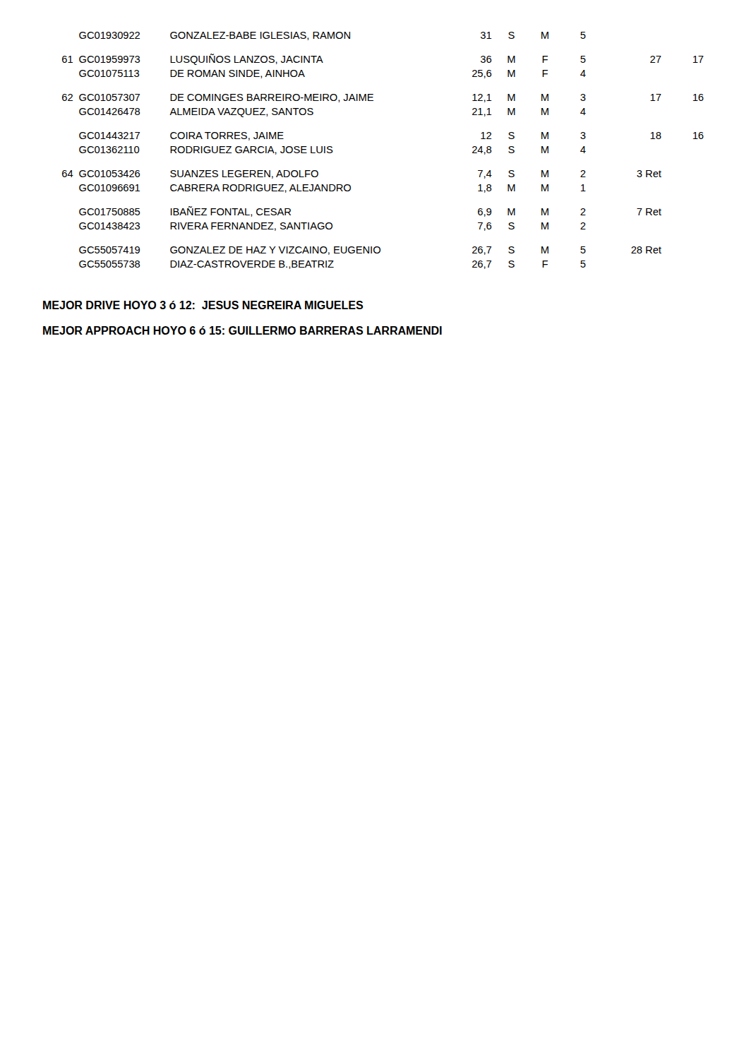| | GC01930922 | GONZALEZ-BABE IGLESIAS, RAMON | 31 | S | M | 5 | | |
| 61 | GC01959973 | LUSQUIÑOS LANZOS, JACINTA | 36 | M | F | 5 | 27 | 17 |
| | GC01075113 | DE ROMAN SINDE, AINHOA | 25,6 | M | F | 4 | | |
| 62 | GC01057307 | DE COMINGES BARREIRO-MEIRO, JAIME | 12,1 | M | M | 3 | 17 | 16 |
| | GC01426478 | ALMEIDA VAZQUEZ, SANTOS | 21,1 | M | M | 4 | | |
| | GC01443217 | COIRA TORRES, JAIME | 12 | S | M | 3 | 18 | 16 |
| | GC01362110 | RODRIGUEZ GARCIA, JOSE LUIS | 24,8 | S | M | 4 | | |
| 64 | GC01053426 | SUANZES LEGEREN, ADOLFO | 7,4 | S | M | 2 | 3 Ret | |
| | GC01096691 | CABRERA RODRIGUEZ, ALEJANDRO | 1,8 | M | M | 1 | | |
| | GC01750885 | IBAÑEZ FONTAL, CESAR | 6,9 | M | M | 2 | 7 Ret | |
| | GC01438423 | RIVERA FERNANDEZ, SANTIAGO | 7,6 | S | M | 2 | | |
| | GC55057419 | GONZALEZ DE HAZ Y VIZCAINO, EUGENIO | 26,7 | S | M | 5 | 28 Ret | |
| | GC55055738 | DIAZ-CASTROVERDE B.,BEATRIZ | 26,7 | S | F | 5 | | |
MEJOR DRIVE HOYO 3 ó 12: JESUS NEGREIRA MIGUELES
MEJOR APPROACH HOYO 6 ó 15: GUILLERMO BARRERAS LARRAMENDI